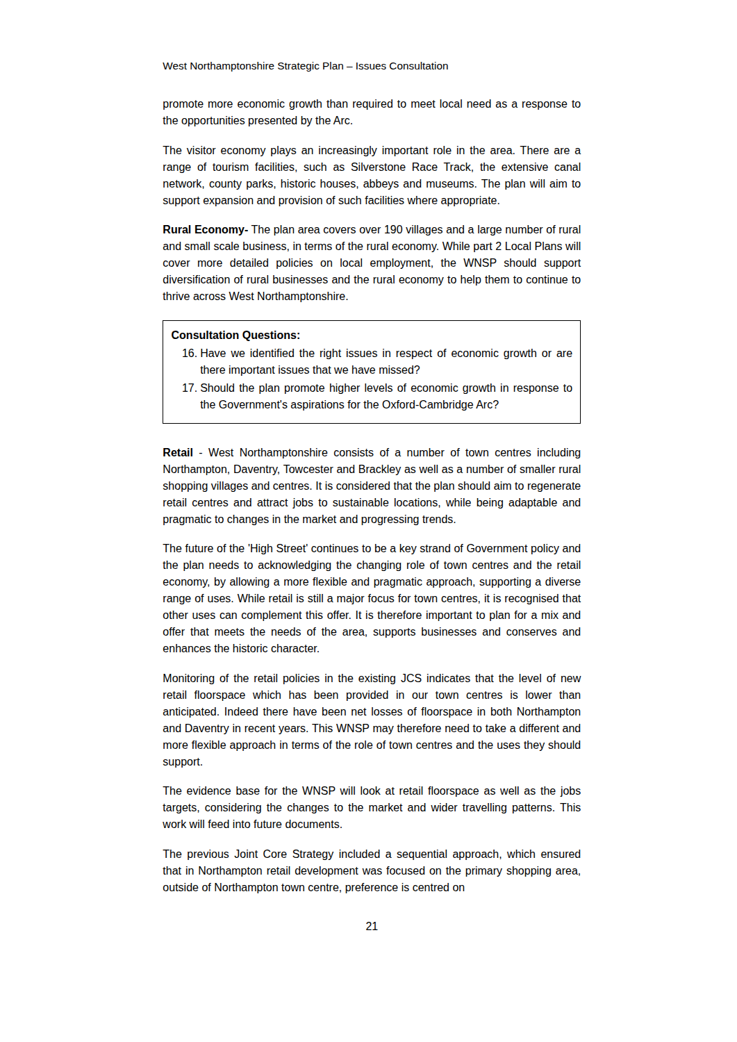West Northamptonshire Strategic Plan – Issues Consultation
promote more economic growth than required to meet local need as a response to the opportunities presented by the Arc.
The visitor economy plays an increasingly important role in the area. There are a range of tourism facilities, such as Silverstone Race Track, the extensive canal network, county parks, historic houses, abbeys and museums. The plan will aim to support expansion and provision of such facilities where appropriate.
Rural Economy- The plan area covers over 190 villages and a large number of rural and small scale business, in terms of the rural economy. While part 2 Local Plans will cover more detailed policies on local employment, the WNSP should support diversification of rural businesses and the rural economy to help them to continue to thrive across West Northamptonshire.
Consultation Questions:
16. Have we identified the right issues in respect of economic growth or are there important issues that we have missed?
17. Should the plan promote higher levels of economic growth in response to the Government's aspirations for the Oxford-Cambridge Arc?
Retail - West Northamptonshire consists of a number of town centres including Northampton, Daventry, Towcester and Brackley as well as a number of smaller rural shopping villages and centres. It is considered that the plan should aim to regenerate retail centres and attract jobs to sustainable locations, while being adaptable and pragmatic to changes in the market and progressing trends.
The future of the 'High Street' continues to be a key strand of Government policy and the plan needs to acknowledging the changing role of town centres and the retail economy, by allowing a more flexible and pragmatic approach, supporting a diverse range of uses. While retail is still a major focus for town centres, it is recognised that other uses can complement this offer. It is therefore important to plan for a mix and offer that meets the needs of the area, supports businesses and conserves and enhances the historic character.
Monitoring of the retail policies in the existing JCS indicates that the level of new retail floorspace which has been provided in our town centres is lower than anticipated. Indeed there have been net losses of floorspace in both Northampton and Daventry in recent years. This WNSP may therefore need to take a different and more flexible approach in terms of the role of town centres and the uses they should support.
The evidence base for the WNSP will look at retail floorspace as well as the jobs targets, considering the changes to the market and wider travelling patterns. This work will feed into future documents.
The previous Joint Core Strategy included a sequential approach, which ensured that in Northampton retail development was focused on the primary shopping area, outside of Northampton town centre, preference is centred on
21